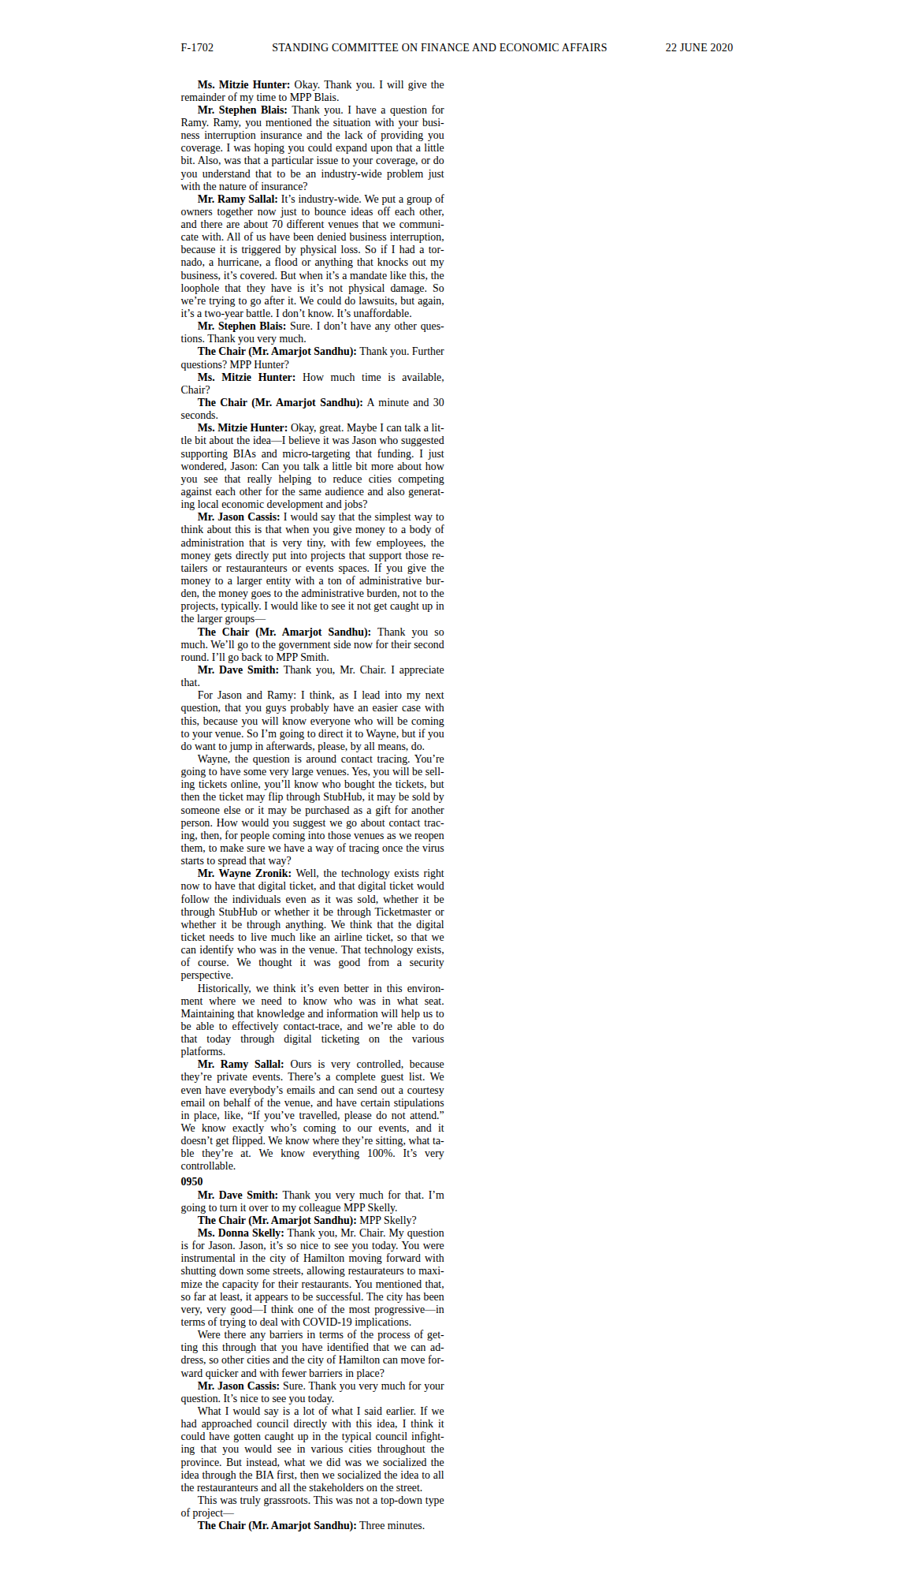F-1702
STANDING COMMITTEE ON FINANCE AND ECONOMIC AFFAIRS
22 JUNE 2020
Ms. Mitzie Hunter: Okay. Thank you. I will give the remainder of my time to MPP Blais.
Mr. Stephen Blais: Thank you. I have a question for Ramy. Ramy, you mentioned the situation with your business interruption insurance and the lack of providing you coverage. I was hoping you could expand upon that a little bit. Also, was that a particular issue to your coverage, or do you understand that to be an industry-wide problem just with the nature of insurance?
Mr. Ramy Sallal: It’s industry-wide. We put a group of owners together now just to bounce ideas off each other, and there are about 70 different venues that we communicate with. All of us have been denied business interruption, because it is triggered by physical loss. So if I had a tornado, a hurricane, a flood or anything that knocks out my business, it’s covered. But when it’s a mandate like this, the loophole that they have is it’s not physical damage. So we’re trying to go after it. We could do lawsuits, but again, it’s a two-year battle. I don’t know. It’s unaffordable.
Mr. Stephen Blais: Sure. I don’t have any other questions. Thank you very much.
The Chair (Mr. Amarjot Sandhu): Thank you. Further questions? MPP Hunter?
Ms. Mitzie Hunter: How much time is available, Chair?
The Chair (Mr. Amarjot Sandhu): A minute and 30 seconds.
Ms. Mitzie Hunter: Okay, great. Maybe I can talk a little bit about the idea—I believe it was Jason who suggested supporting BIAs and micro-targeting that funding. I just wondered, Jason: Can you talk a little bit more about how you see that really helping to reduce cities competing against each other for the same audience and also generating local economic development and jobs?
Mr. Jason Cassis: I would say that the simplest way to think about this is that when you give money to a body of administration that is very tiny, with few employees, the money gets directly put into projects that support those retailers or restauranteurs or events spaces. If you give the money to a larger entity with a ton of administrative burden, the money goes to the administrative burden, not to the projects, typically. I would like to see it not get caught up in the larger groups—
The Chair (Mr. Amarjot Sandhu): Thank you so much. We’ll go to the government side now for their second round. I’ll go back to MPP Smith.
Mr. Dave Smith: Thank you, Mr. Chair. I appreciate that.
For Jason and Ramy: I think, as I lead into my next question, that you guys probably have an easier case with this, because you will know everyone who will be coming to your venue. So I’m going to direct it to Wayne, but if you do want to jump in afterwards, please, by all means, do.
Wayne, the question is around contact tracing. You’re going to have some very large venues. Yes, you will be selling tickets online, you’ll know who bought the tickets, but then the ticket may flip through StubHub, it may be sold by someone else or it may be purchased as a gift for another person. How would you suggest we go about contact tracing, then, for people coming into those venues as we reopen them, to make sure we have a way of tracing once the virus starts to spread that way?
Mr. Wayne Zronik: Well, the technology exists right now to have that digital ticket, and that digital ticket would follow the individuals even as it was sold, whether it be through StubHub or whether it be through Ticketmaster or whether it be through anything. We think that the digital ticket needs to live much like an airline ticket, so that we can identify who was in the venue. That technology exists, of course. We thought it was good from a security perspective.
Historically, we think it’s even better in this environment where we need to know who was in what seat. Maintaining that knowledge and information will help us to be able to effectively contact-trace, and we’re able to do that today through digital ticketing on the various platforms.
Mr. Ramy Sallal: Ours is very controlled, because they’re private events. There’s a complete guest list. We even have everybody’s emails and can send out a courtesy email on behalf of the venue, and have certain stipulations in place, like, “If you’ve travelled, please do not attend.” We know exactly who’s coming to our events, and it doesn’t get flipped. We know where they’re sitting, what table they’re at. We know everything 100%. It’s very controllable.
0950
Mr. Dave Smith: Thank you very much for that. I’m going to turn it over to my colleague MPP Skelly.
The Chair (Mr. Amarjot Sandhu): MPP Skelly?
Ms. Donna Skelly: Thank you, Mr. Chair. My question is for Jason. Jason, it’s so nice to see you today. You were instrumental in the city of Hamilton moving forward with shutting down some streets, allowing restaurateurs to maximize the capacity for their restaurants. You mentioned that, so far at least, it appears to be successful. The city has been very, very good—I think one of the most progressive—in terms of trying to deal with COVID-19 implications.
Were there any barriers in terms of the process of getting this through that you have identified that we can address, so other cities and the city of Hamilton can move forward quicker and with fewer barriers in place?
Mr. Jason Cassis: Sure. Thank you very much for your question. It’s nice to see you today.
What I would say is a lot of what I said earlier. If we had approached council directly with this idea, I think it could have gotten caught up in the typical council infighting that you would see in various cities throughout the province. But instead, what we did was we socialized the idea through the BIA first, then we socialized the idea to all the restauranteurs and all the stakeholders on the street.
This was truly grassroots. This was not a top-down type of project—
The Chair (Mr. Amarjot Sandhu): Three minutes.